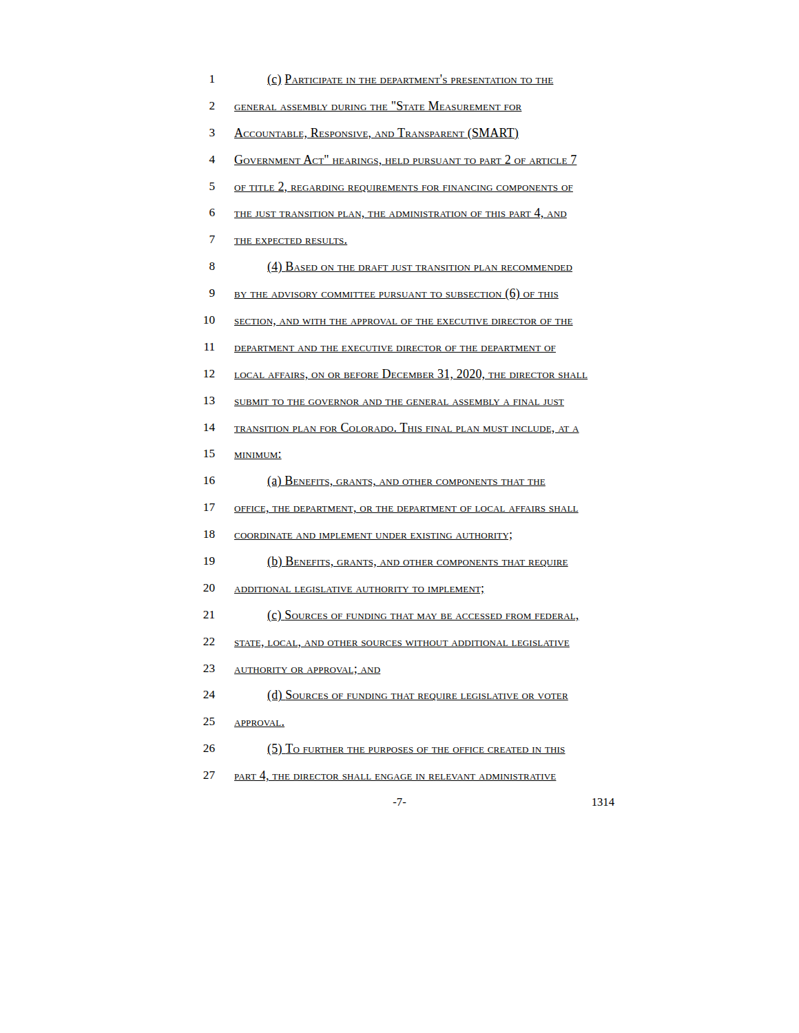| 1 | (c) Participate in the department's presentation to the |
| 2 | general assembly during the "State Measurement for |
| 3 | Accountable, Responsive, and Transparent (SMART) |
| 4 | Government Act" hearings, held pursuant to part 2 of article 7 |
| 5 | of title 2, regarding requirements for financing components of |
| 6 | the just transition plan, the administration of this part 4, and |
| 7 | the expected results. |
| 8 | (4) Based on the draft just transition plan recommended |
| 9 | by the advisory committee pursuant to subsection (6) of this |
| 10 | section, and with the approval of the executive director of the |
| 11 | department and the executive director of the department of |
| 12 | local affairs, on or before December 31, 2020, the director shall |
| 13 | submit to the governor and the general assembly a final just |
| 14 | transition plan for Colorado. This final plan must include, at a |
| 15 | minimum: |
| 16 | (a) Benefits, grants, and other components that the |
| 17 | office, the department, or the department of local affairs shall |
| 18 | coordinate and implement under existing authority; |
| 19 | (b) Benefits, grants, and other components that require |
| 20 | additional legislative authority to implement; |
| 21 | (c) Sources of funding that may be accessed from federal, |
| 22 | state, local, and other sources without additional legislative |
| 23 | authority or approval; and |
| 24 | (d) Sources of funding that require legislative or voter |
| 25 | approval. |
| 26 | (5) To further the purposes of the office created in this |
| 27 | part 4, the director shall engage in relevant administrative |
-7-
1314